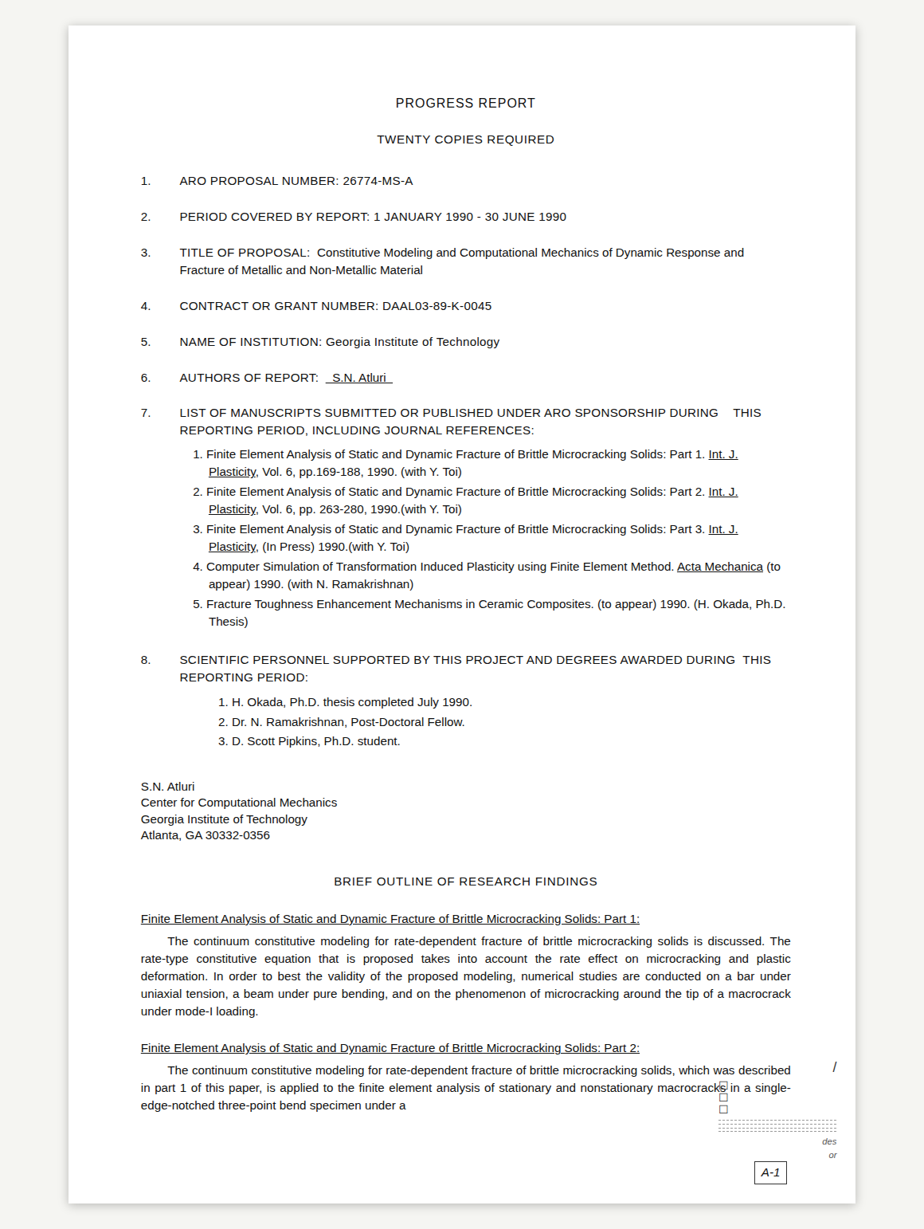PROGRESS REPORT
TWENTY COPIES REQUIRED
1. ARO PROPOSAL NUMBER: 26774-MS-A
2. PERIOD COVERED BY REPORT: 1 JANUARY 1990 - 30 JUNE 1990
3. TITLE OF PROPOSAL: Constitutive Modeling and Computational Mechanics of Dynamic Response and Fracture of Metallic and Non-Metallic Material
4. CONTRACT OR GRANT NUMBER: DAAL03-89-K-0045
5. NAME OF INSTITUTION: Georgia Institute of Technology
6. AUTHORS OF REPORT: S.N. Atluri
7. LIST OF MANUSCRIPTS SUBMITTED OR PUBLISHED UNDER ARO SPONSORSHIP DURING THIS REPORTING PERIOD, INCLUDING JOURNAL REFERENCES:
1. Finite Element Analysis of Static and Dynamic Fracture of Brittle Microcracking Solids: Part 1. Int. J. Plasticity, Vol. 6, pp.169-188, 1990. (with Y. Toi)
2. Finite Element Analysis of Static and Dynamic Fracture of Brittle Microcracking Solids: Part 2. Int. J. Plasticity, Vol. 6, pp. 263-280, 1990.(with Y. Toi)
3. Finite Element Analysis of Static and Dynamic Fracture of Brittle Microcracking Solids: Part 3. Int. J. Plasticity, (In Press) 1990.(with Y. Toi)
4. Computer Simulation of Transformation Induced Plasticity using Finite Element Method. Acta Mechanica (to appear) 1990. (with N. Ramakrishnan)
5. Fracture Toughness Enhancement Mechanisms in Ceramic Composites. (to appear) 1990. (H. Okada, Ph.D. Thesis)
8. SCIENTIFIC PERSONNEL SUPPORTED BY THIS PROJECT AND DEGREES AWARDED DURING THIS REPORTING PERIOD:
1. H. Okada, Ph.D. thesis completed July 1990.
2. Dr. N. Ramakrishnan, Post-Doctoral Fellow.
3. D. Scott Pipkins, Ph.D. student.
S.N. Atluri
Center for Computational Mechanics
Georgia Institute of Technology
Atlanta, GA 30332-0356
BRIEF OUTLINE OF RESEARCH FINDINGS
Finite Element Analysis of Static and Dynamic Fracture of Brittle Microcracking Solids: Part 1:
The continuum constitutive modeling for rate-dependent fracture of brittle microcracking solids is discussed. The rate-type constitutive equation that is proposed takes into account the rate effect on microcracking and plastic deformation. In order to best the validity of the proposed modeling, numerical studies are conducted on a bar under uniaxial tension, a beam under pure bending, and on the phenomenon of microcracking around the tip of a macrocrack under mode-I loading.
Finite Element Analysis of Static and Dynamic Fracture of Brittle Microcracking Solids: Part 2:
The continuum constitutive modeling for rate-dependent fracture of brittle microcracking solids, which was described in part 1 of this paper, is applied to the finite element analysis of stationary and nonstationary macrocracks in a single-edge-notched three-point bend specimen under a
/
☐ ☐ ☐
des
or
A-1